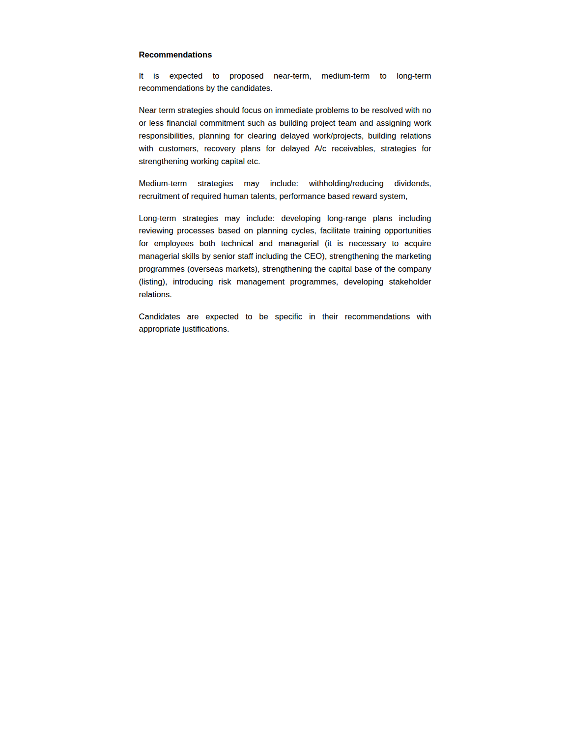Recommendations
It is expected to proposed near-term, medium-term to long-term recommendations by the candidates.
Near term strategies should focus on immediate problems to be resolved with no or less financial commitment such as building project team and assigning work responsibilities, planning for clearing delayed work/projects, building relations with customers, recovery plans for delayed A/c receivables, strategies for strengthening working capital etc.
Medium-term strategies may include: withholding/reducing dividends, recruitment of required human talents, performance based reward system,
Long-term strategies may include: developing long-range plans including reviewing processes based on planning cycles, facilitate training opportunities for employees both technical and managerial (it is necessary to acquire managerial skills by senior staff including the CEO), strengthening the marketing programmes (overseas markets), strengthening the capital base of the company (listing), introducing risk management programmes, developing stakeholder relations.
Candidates are expected to be specific in their recommendations with appropriate justifications.